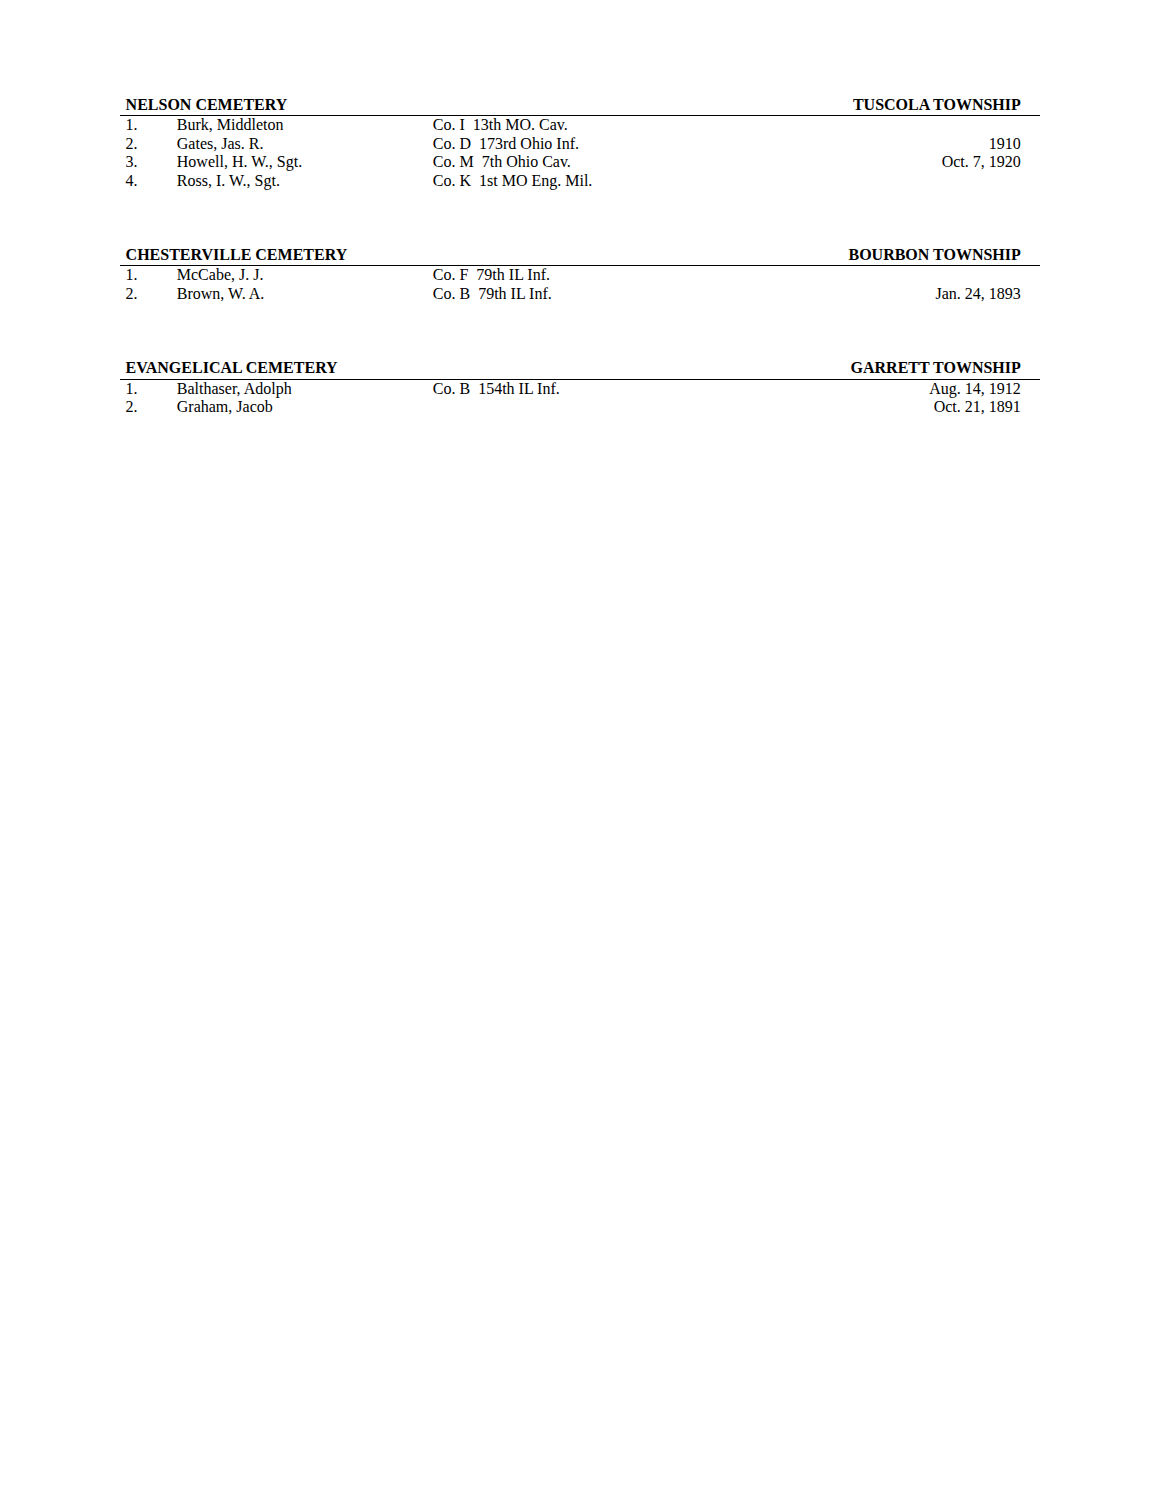| NELSON CEMETERY | TUSCOLA TOWNSHIP |
| --- | --- |
| 1. | Burk, Middleton | Co. I 13th MO. Cav. | |
| 2. | Gates, Jas. R. | Co. D 173rd Ohio Inf. | 1910 |
| 3. | Howell, H. W., Sgt. | Co. M 7th Ohio Cav. | Oct. 7, 1920 |
| 4. | Ross, I. W., Sgt. | Co. K 1st MO Eng. Mil. | |
| CHESTERVILLE CEMETERY | BOURBON TOWNSHIP |
| --- | --- |
| 1. | McCabe, J. J. | Co. F 79th IL Inf. | |
| 2. | Brown, W. A. | Co. B 79th IL Inf. | Jan. 24, 1893 |
| EVANGELICAL CEMETERY | GARRETT TOWNSHIP |
| --- | --- |
| 1. | Balthaser, Adolph | Co. B 154th IL Inf. | Aug. 14, 1912 |
| 2. | Graham, Jacob | | Oct. 21, 1891 |